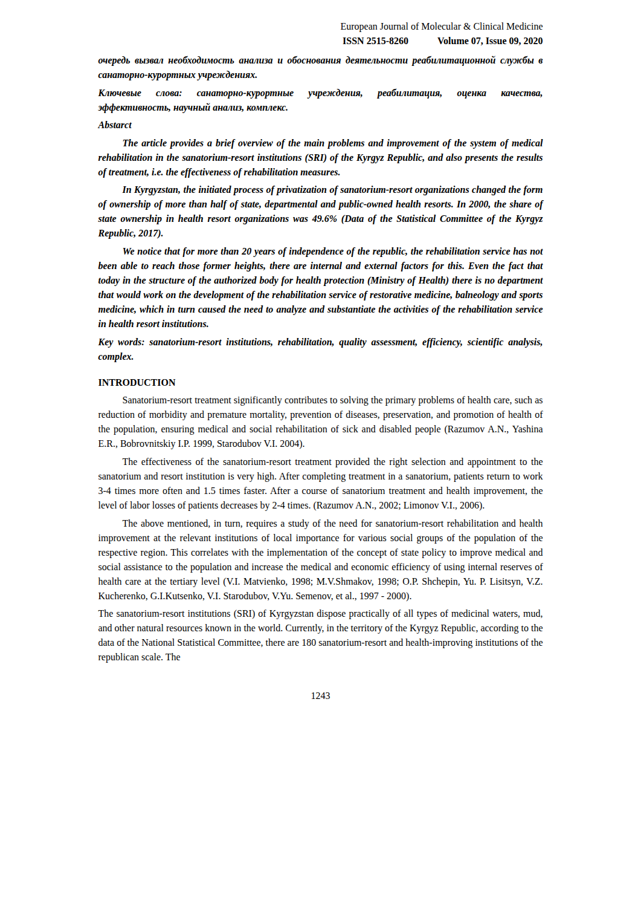European Journal of Molecular & Clinical Medicine ISSN 2515-8260 Volume 07, Issue 09, 2020
очередь вызвал необходимость анализа и обоснования деятельности реабилитационной службы в санаторно-курортных учреждениях.
Ключевые слова: санаторно-курортные учреждения, реабилитация, оценка качества, эффективность, научный анализ, комплекс.
Abstarct
The article provides a brief overview of the main problems and improvement of the system of medical rehabilitation in the sanatorium-resort institutions (SRI) of the Kyrgyz Republic, and also presents the results of treatment, i.e. the effectiveness of rehabilitation measures.
In Kyrgyzstan, the initiated process of privatization of sanatorium-resort organizations changed the form of ownership of more than half of state, departmental and public-owned health resorts. In 2000, the share of state ownership in health resort organizations was 49.6% (Data of the Statistical Committee of the Kyrgyz Republic, 2017).
We notice that for more than 20 years of independence of the republic, the rehabilitation service has not been able to reach those former heights, there are internal and external factors for this. Even the fact that today in the structure of the authorized body for health protection (Ministry of Health) there is no department that would work on the development of the rehabilitation service of restorative medicine, balneology and sports medicine, which in turn caused the need to analyze and substantiate the activities of the rehabilitation service in health resort institutions.
Key words: sanatorium-resort institutions, rehabilitation, quality assessment, efficiency, scientific analysis, complex.
INTRODUCTION
Sanatorium-resort treatment significantly contributes to solving the primary problems of health care, such as reduction of morbidity and premature mortality, prevention of diseases, preservation, and promotion of health of the population, ensuring medical and social rehabilitation of sick and disabled people (Razumov A.N., Yashina E.R., Bobrovnitskiy I.P. 1999, Starodubov V.I. 2004).
The effectiveness of the sanatorium-resort treatment provided the right selection and appointment to the sanatorium and resort institution is very high. After completing treatment in a sanatorium, patients return to work 3-4 times more often and 1.5 times faster. After a course of sanatorium treatment and health improvement, the level of labor losses of patients decreases by 2-4 times. (Razumov A.N., 2002; Limonov V.I., 2006).
The above mentioned, in turn, requires a study of the need for sanatorium-resort rehabilitation and health improvement at the relevant institutions of local importance for various social groups of the population of the respective region. This correlates with the implementation of the concept of state policy to improve medical and social assistance to the population and increase the medical and economic efficiency of using internal reserves of health care at the tertiary level (V.I. Matvienko, 1998; M.V.Shmakov, 1998; O.P. Shchepin, Yu. P. Lisitsyn, V.Z. Kucherenko, G.I.Kutsenko, V.I. Starodubov, V.Yu. Semenov, et al., 1997 - 2000).
The sanatorium-resort institutions (SRI) of Kyrgyzstan dispose practically of all types of medicinal waters, mud, and other natural resources known in the world. Currently, in the territory of the Kyrgyz Republic, according to the data of the National Statistical Committee, there are 180 sanatorium-resort and health-improving institutions of the republican scale. The
1243